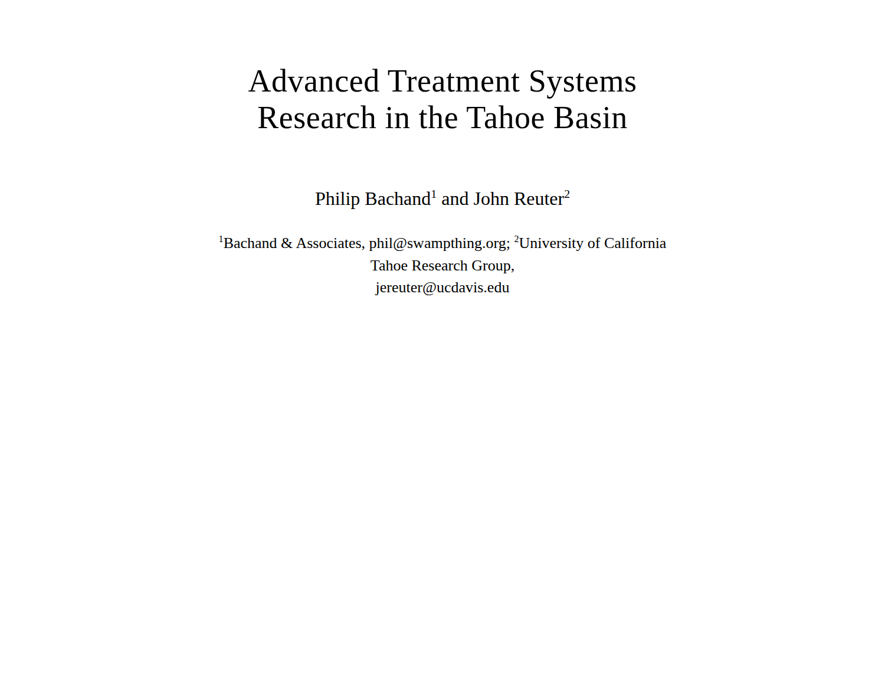Advanced Treatment Systems
Research in the Tahoe Basin
Philip Bachand1 and John Reuter2
1Bachand & Associates, phil@swampthing.org; 2University of California Tahoe Research Group,
jereuter@ucdavis.edu